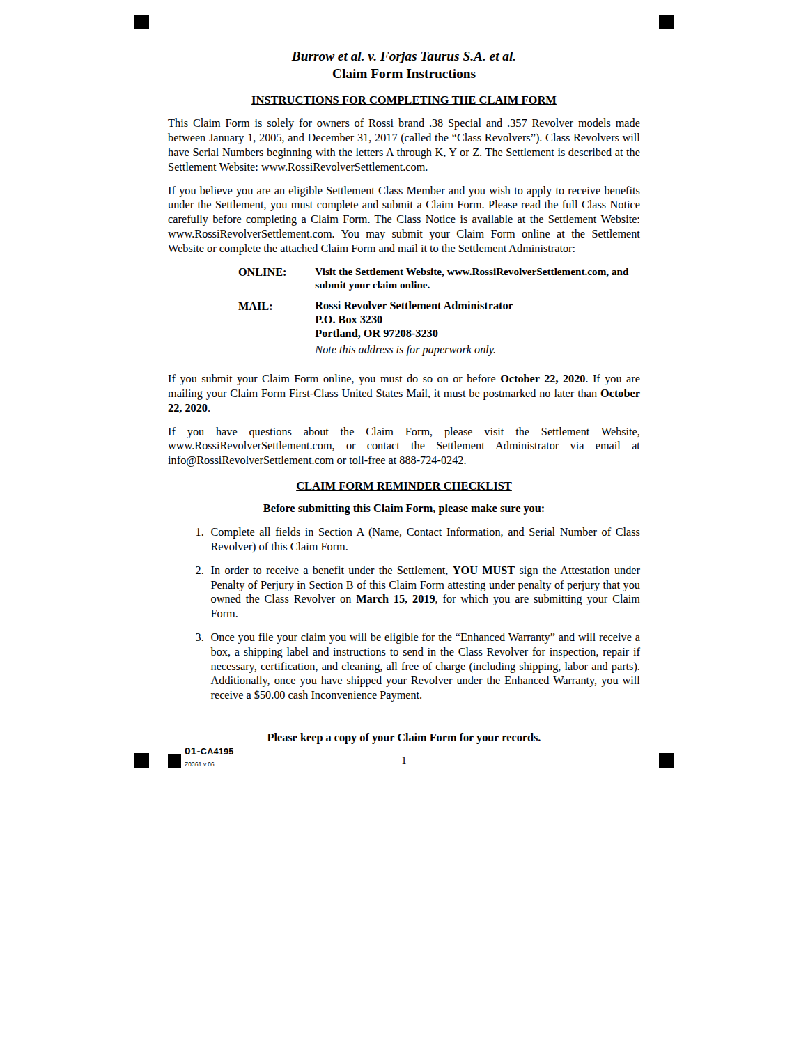Burrow et al. v. Forjas Taurus S.A. et al.
Claim Form Instructions
INSTRUCTIONS FOR COMPLETING THE CLAIM FORM
This Claim Form is solely for owners of Rossi brand .38 Special and .357 Revolver models made between January 1, 2005, and December 31, 2017 (called the “Class Revolvers”). Class Revolvers will have Serial Numbers beginning with the letters A through K, Y or Z. The Settlement is described at the Settlement Website: www.RossiRevolverSettlement.com.
If you believe you are an eligible Settlement Class Member and you wish to apply to receive benefits under the Settlement, you must complete and submit a Claim Form. Please read the full Class Notice carefully before completing a Claim Form. The Class Notice is available at the Settlement Website: www.RossiRevolverSettlement.com. You may submit your Claim Form online at the Settlement Website or complete the attached Claim Form and mail it to the Settlement Administrator:
| ONLINE : | Visit the Settlement Website, www.RossiRevolverSettlement.com, and submit your claim online. |
| MAIL : | Rossi Revolver Settlement Administrator P.O. Box 3230 Portland, OR 97208-3230 Note this address is for paperwork only. |
If you submit your Claim Form online, you must do so on or before October 22, 2020. If you are mailing your Claim Form First-Class United States Mail, it must be postmarked no later than October 22, 2020.
If you have questions about the Claim Form, please visit the Settlement Website, www.RossiRevolverSettlement.com, or contact the Settlement Administrator via email at info@RossiRevolverSettlement.com or toll-free at 888-724-0242.
CLAIM FORM REMINDER CHECKLIST
Before submitting this Claim Form, please make sure you:
Complete all fields in Section A (Name, Contact Information, and Serial Number of Class Revolver) of this Claim Form.
In order to receive a benefit under the Settlement, YOU MUST sign the Attestation under Penalty of Perjury in Section B of this Claim Form attesting under penalty of perjury that you owned the Class Revolver on March 15, 2019, for which you are submitting your Claim Form.
Once you file your claim you will be eligible for the “Enhanced Warranty” and will receive a box, a shipping label and instructions to send in the Class Revolver for inspection, repair if necessary, certification, and cleaning, all free of charge (including shipping, labor and parts). Additionally, once you have shipped your Revolver under the Enhanced Warranty, you will receive a $50.00 cash Inconvenience Payment.
Please keep a copy of your Claim Form for your records.
01-CA4195
Z0361 v.06
1